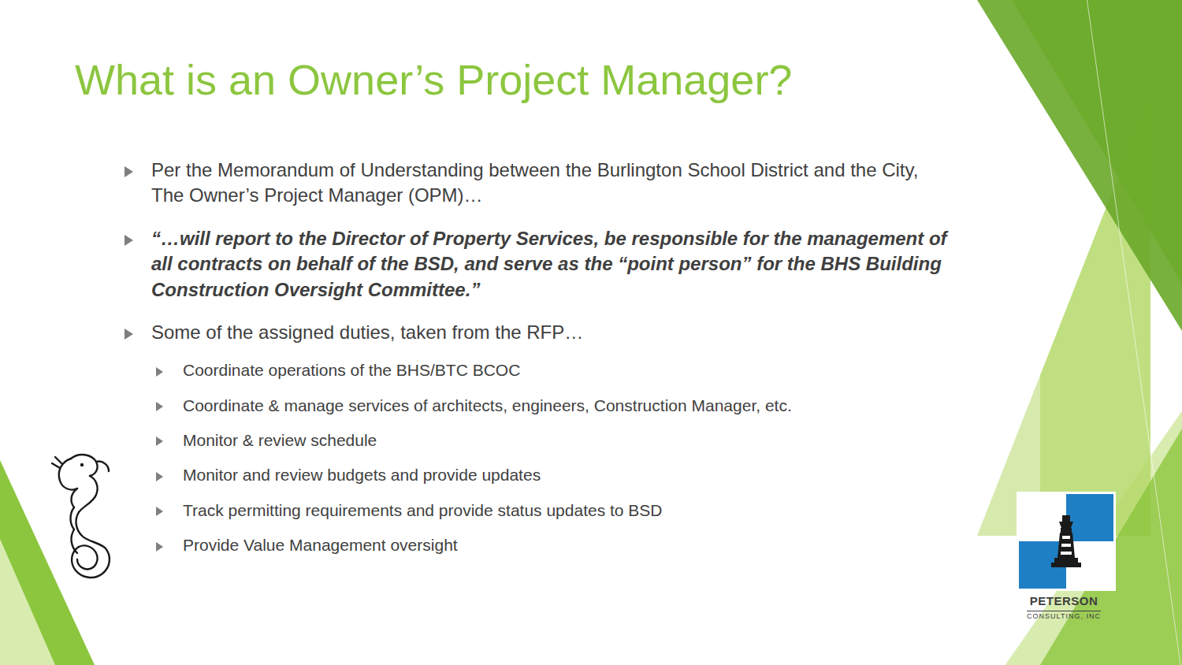What is an Owner’s Project Manager?
Per the Memorandum of Understanding between the Burlington School District and the City, The Owner’s Project Manager (OPM)…
“…will report to the Director of Property Services, be responsible for the management of all contracts on behalf of the BSD, and serve as the “point person” for the BHS Building Construction Oversight Committee.”
Some of the assigned duties, taken from the RFP…
Coordinate operations of the BHS/BTC BCOC
Coordinate & manage services of architects, engineers, Construction Manager, etc.
Monitor & review schedule
Monitor and review budgets and provide updates
Track permitting requirements and provide status updates to BSD
Provide Value Management oversight
PETERSON
CONSULTING, INC